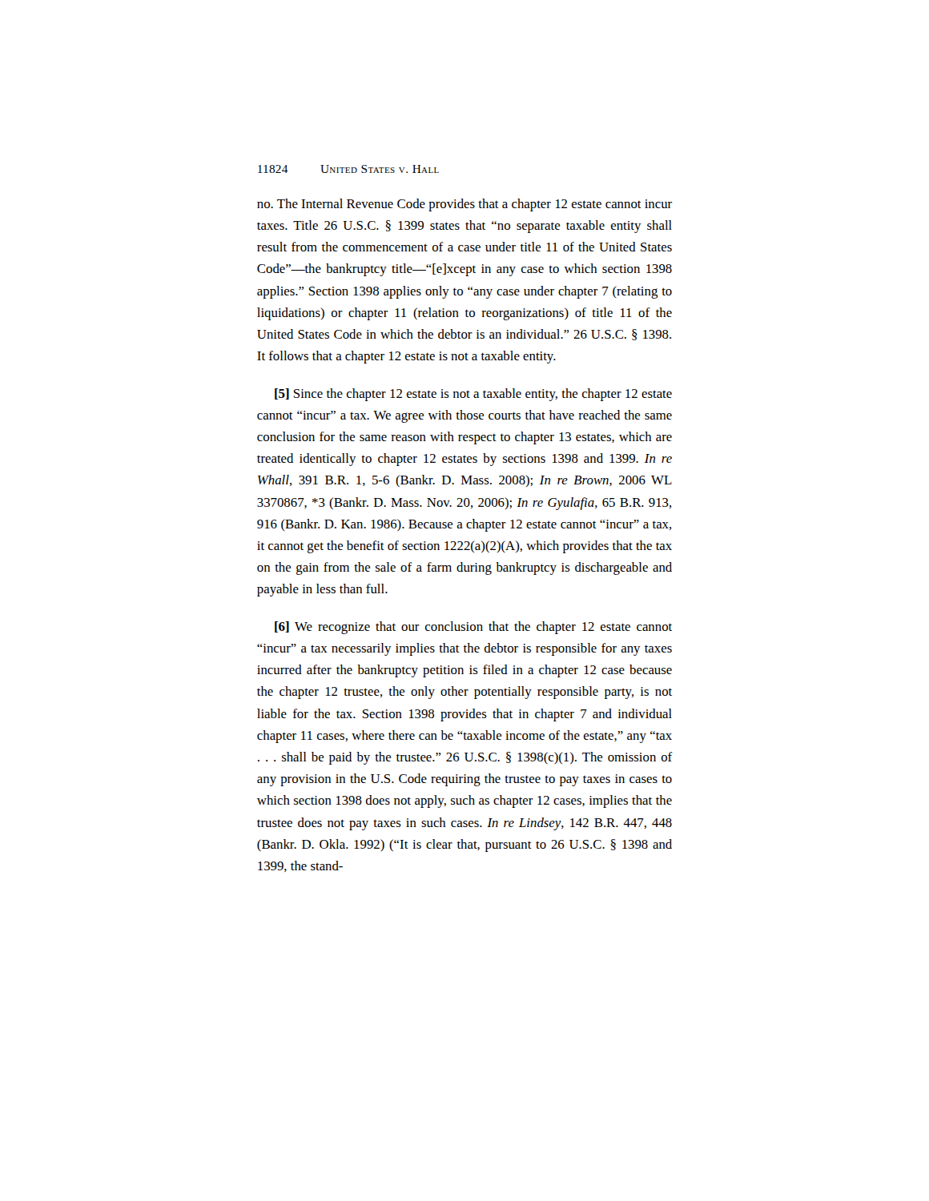11824 United States v. Hall
no. The Internal Revenue Code provides that a chapter 12 estate cannot incur taxes. Title 26 U.S.C. § 1399 states that “no separate taxable entity shall result from the commencement of a case under title 11 of the United States Code”—the bankruptcy title—“[e]xcept in any case to which section 1398 applies.” Section 1398 applies only to “any case under chapter 7 (relating to liquidations) or chapter 11 (relation to reorganizations) of title 11 of the United States Code in which the debtor is an individual.” 26 U.S.C. § 1398. It follows that a chapter 12 estate is not a taxable entity.
[5] Since the chapter 12 estate is not a taxable entity, the chapter 12 estate cannot “incur” a tax. We agree with those courts that have reached the same conclusion for the same reason with respect to chapter 13 estates, which are treated identically to chapter 12 estates by sections 1398 and 1399. In re Whall, 391 B.R. 1, 5-6 (Bankr. D. Mass. 2008); In re Brown, 2006 WL 3370867, *3 (Bankr. D. Mass. Nov. 20, 2006); In re Gyulafia, 65 B.R. 913, 916 (Bankr. D. Kan. 1986). Because a chapter 12 estate cannot “incur” a tax, it cannot get the benefit of section 1222(a)(2)(A), which provides that the tax on the gain from the sale of a farm during bankruptcy is dischargeable and payable in less than full.
[6] We recognize that our conclusion that the chapter 12 estate cannot “incur” a tax necessarily implies that the debtor is responsible for any taxes incurred after the bankruptcy petition is filed in a chapter 12 case because the chapter 12 trustee, the only other potentially responsible party, is not liable for the tax. Section 1398 provides that in chapter 7 and individual chapter 11 cases, where there can be “taxable income of the estate,” any “tax . . . shall be paid by the trustee.” 26 U.S.C. § 1398(c)(1). The omission of any provision in the U.S. Code requiring the trustee to pay taxes in cases to which section 1398 does not apply, such as chapter 12 cases, implies that the trustee does not pay taxes in such cases. In re Lindsey, 142 B.R. 447, 448 (Bankr. D. Okla. 1992) (“It is clear that, pursuant to 26 U.S.C. § 1398 and 1399, the stand-